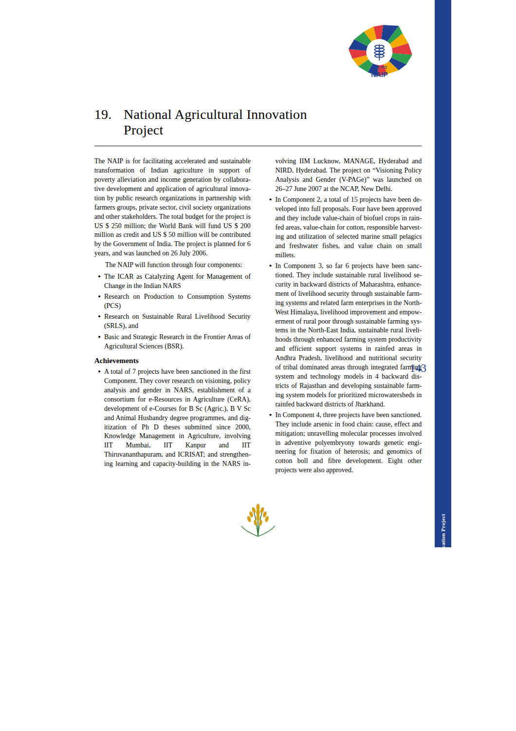रा कृ न प NAIP
19. National Agricultural Innovation
Project
The NAIP is for facilitating accelerated and sustainable transformation of Indian agriculture in support of poverty alleviation and income generation by collaborative development and application of agricultural innovation by public research organizations in partnership with farmers groups, private sector, civil society organizations and other stakeholders. The total budget for the project is US $ 250 million; the World Bank will fund US $ 200 million as credit and US $ 50 million will be contributed by the Government of India. The project is planned for 6 years, and was launched on 26 July 2006.
The NAIP will function through four components:
The ICAR as Catalyzing Agent for Management of Change in the Indian NARS
Research on Production to Consumption Systems (PCS)
Research on Sustainable Rural Livelihood Security (SRLS), and
Basic and Strategic Research in the Frontier Areas of Agricultural Sciences (BSR).
Achievements
A total of 7 projects have been sanctioned in the first Component. They cover research on visioning, policy analysis and gender in NARS, establishment of a consortium for e-Resources in Agriculture (CeRA), development of e-Courses for B Sc (Agric.), B V Sc and Animal Husbandry degree programmes, and digitization of Ph D theses submitted since 2000, Knowledge Management in Agriculture, involving IIT Mumbai, IIT Kanpur and IIT Thiruvananthapuram, and ICRISAT; and strengthening learning and capacity-building in the NARS involving IIM Lucknow, MANAGE, Hyderabad and NIRD, Hyderabad. The project on “Visioning Policy Analysis and Gender (V-PAGe)” was launched on 26–27 June 2007 at the NCAP, New Delhi.
In Component 2, a total of 15 projects have been developed into full proposals. Four have been approved and they include value-chain of biofuel crops in rainfed areas, value-chain for cotton, responsible harvesting and utilization of selected marine small pelagics and freshwater fishes, and value chain on small millets.
In Component 3, so far 6 projects have been sanctioned. They include sustainable rural livelihood security in backward districts of Maharashtra, enhancement of livelihood security through sustainable farming systems and related farm enterprises in the North-West Himalaya, livelihood improvement and empowerment of rural poor through sustainable farming systems in the North-East India, sustainable rural livelihoods through enhanced farming system productivity and efficient support systems in rainfed areas in Andhra Pradesh, livelihood and nutritional security of tribal dominated areas through integrated farming system and technology models in 4 backward districts of Rajasthan and developing sustainable farming system models for prioritized microwatersheds in rainfed backward districts of Jharkhand.
In Component 4, three projects have been sanctioned. They include arsenic in food chain: cause, effect and mitigation; unravelling molecular processes involved in adventive polyembryony towards genetic engineering for fixation of heterosis; and genomics of cotton boll and fibre development. Eight other projects were also approved.
143
National Agricultural Innovation Project